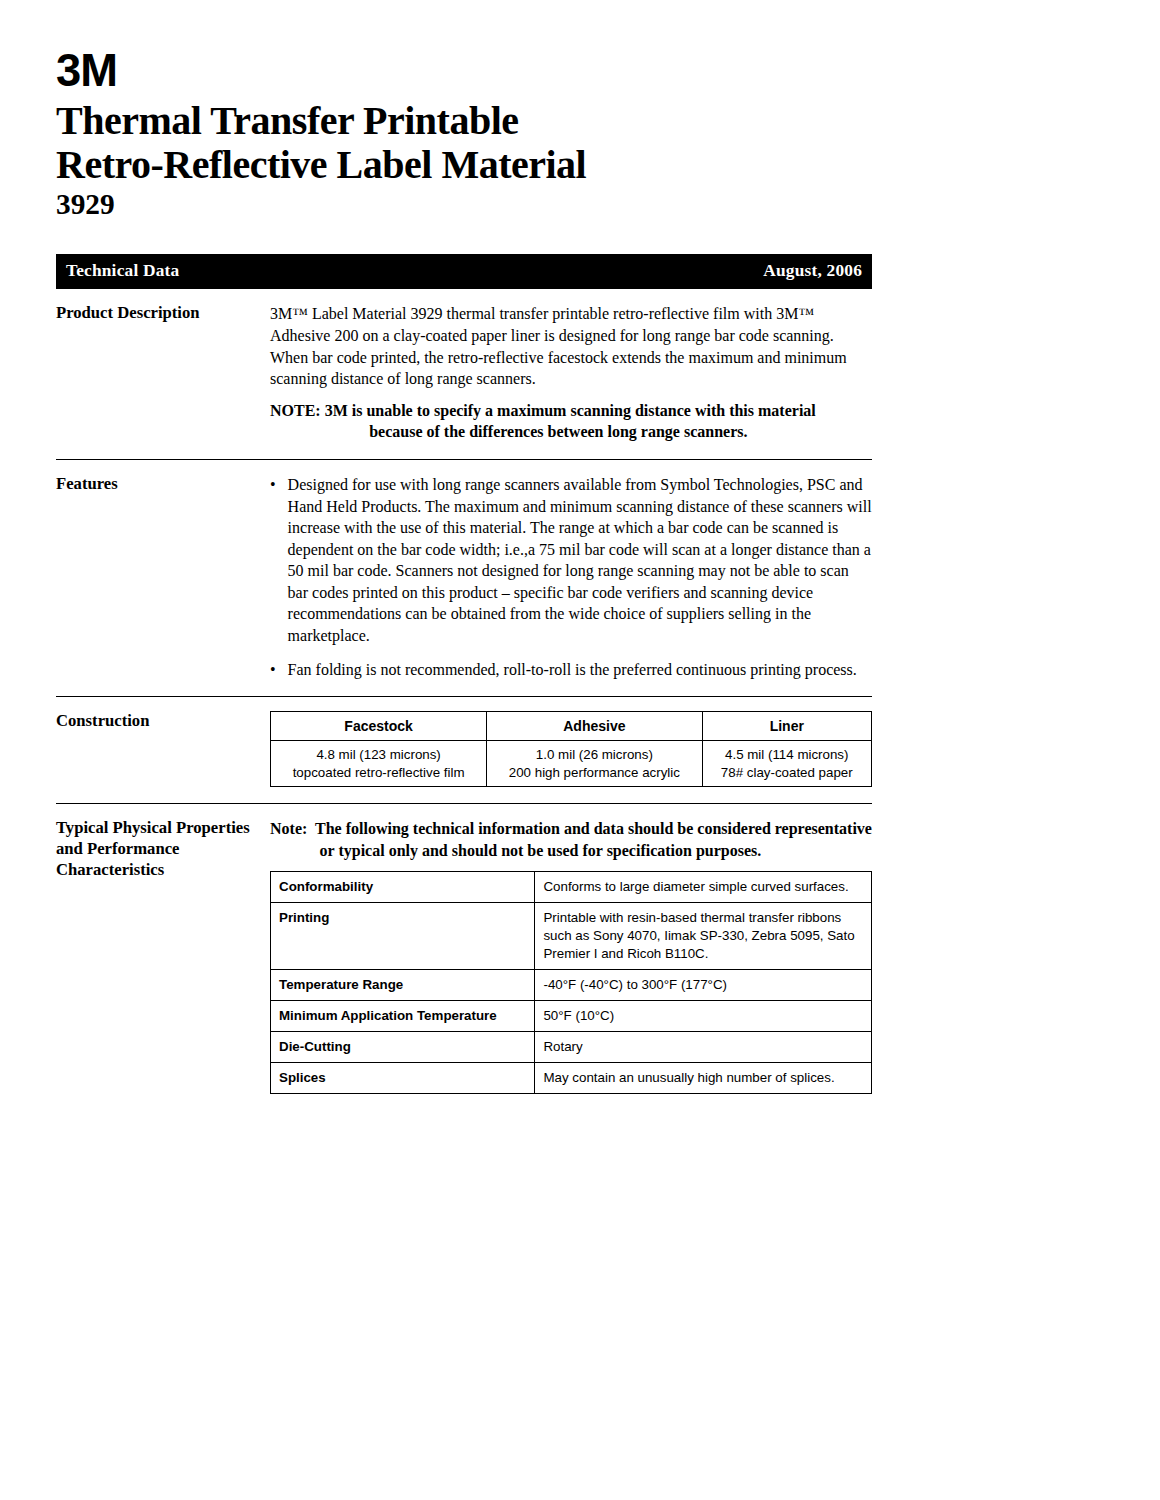3M
Thermal Transfer Printable
Retro-Reflective Label Material
3929
Technical Data August, 2006
Product Description
3M™ Label Material 3929 thermal transfer printable retro-reflective film with 3M™ Adhesive 200 on a clay-coated paper liner is designed for long range bar code scanning. When bar code printed, the retro-reflective facestock extends the maximum and minimum scanning distance of long range scanners.
NOTE: 3M is unable to specify a maximum scanning distance with this material because of the differences between long range scanners.
Features
Designed for use with long range scanners available from Symbol Technologies, PSC and Hand Held Products. The maximum and minimum scanning distance of these scanners will increase with the use of this material. The range at which a bar code can be scanned is dependent on the bar code width; i.e.,a 75 mil bar code will scan at a longer distance than a 50 mil bar code. Scanners not designed for long range scanning may not be able to scan bar codes printed on this product – specific bar code verifiers and scanning device recommendations can be obtained from the wide choice of suppliers selling in the marketplace.
Fan folding is not recommended, roll-to-roll is the preferred continuous printing process.
Construction
| Facestock | Adhesive | Liner |
| --- | --- | --- |
| 4.8 mil (123 microns) topcoated retro-reflective film | 1.0 mil (26 microns) 200 high performance acrylic | 4.5 mil (114 microns) 78# clay-coated paper |
Typical Physical Properties and Performance Characteristics
Note: The following technical information and data should be considered representative or typical only and should not be used for specification purposes.
| Conformability | Conforms to large diameter simple curved surfaces. |
| Printing | Printable with resin-based thermal transfer ribbons such as Sony 4070, Iimak SP-330, Zebra 5095, Sato Premier I and Ricoh B110C. |
| Temperature Range | -40°F (-40°C) to 300°F (177°C) |
| Minimum Application Temperature | 50°F (10°C) |
| Die-Cutting | Rotary |
| Splices | May contain an unusually high number of splices. |